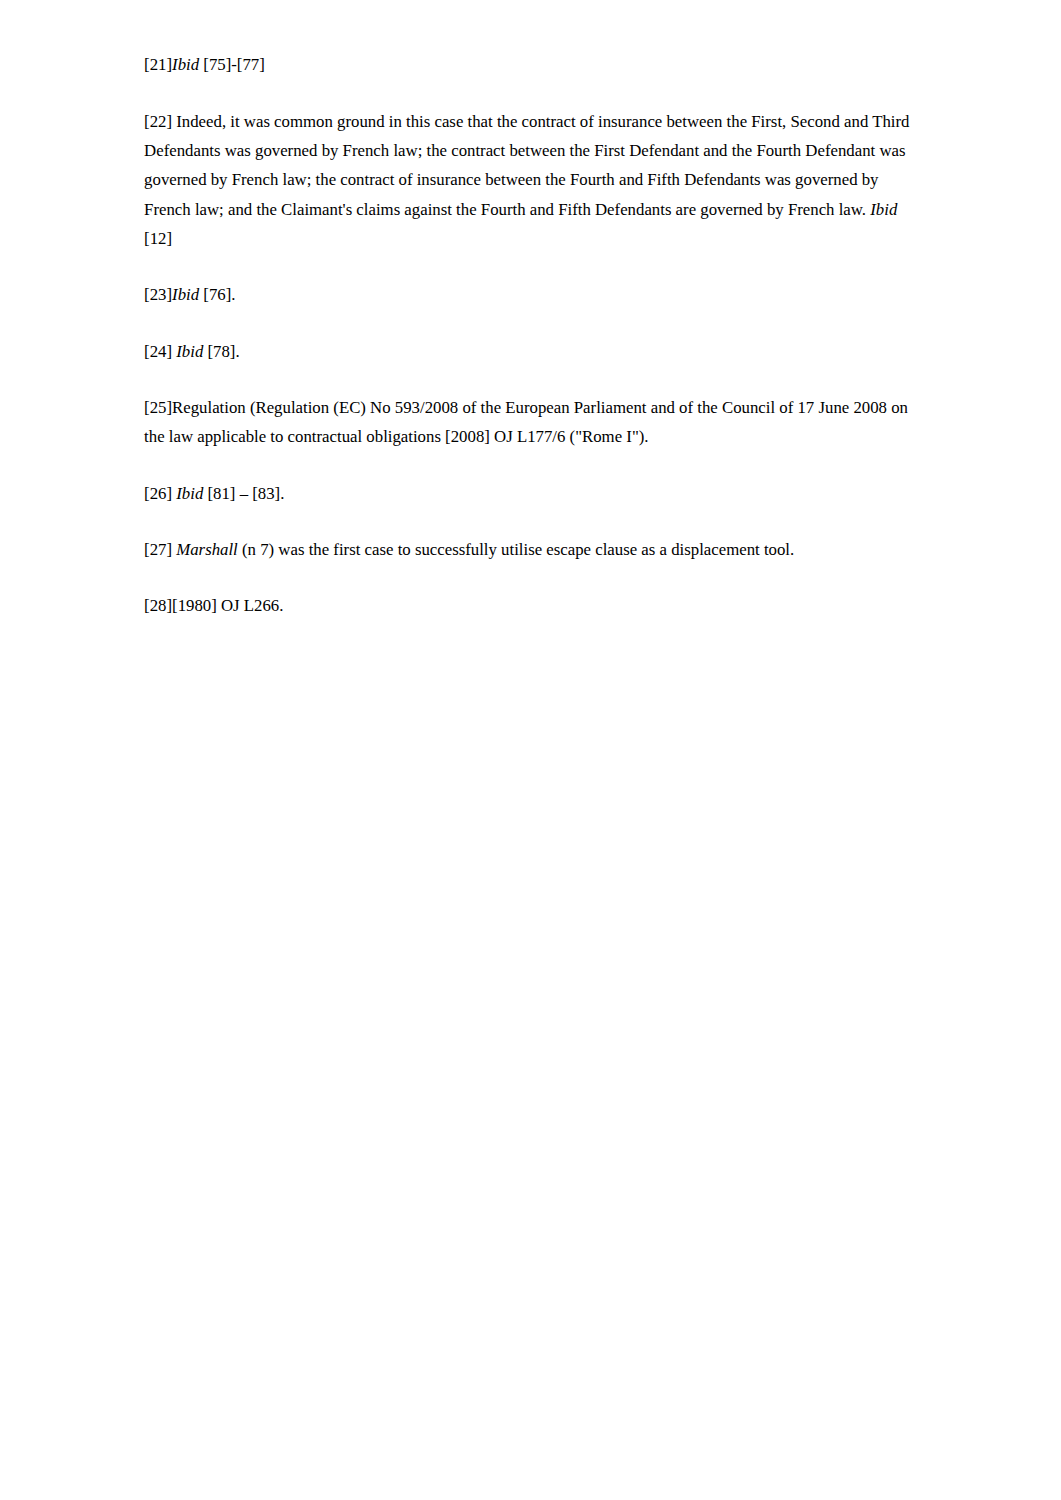[21]Ibid [75]-[77]
[22] Indeed, it was common ground in this case that the contract of insurance between the First, Second and Third Defendants was governed by French law; the contract between the First Defendant and the Fourth Defendant was governed by French law; the contract of insurance between the Fourth and Fifth Defendants was governed by French law; and the Claimant's claims against the Fourth and Fifth Defendants are governed by French law. Ibid [12]
[23]Ibid [76].
[24] Ibid [78].
[25]Regulation (Regulation (EC) No 593/2008 of the European Parliament and of the Council of 17 June 2008 on the law applicable to contractual obligations [2008] OJ L177/6 ("Rome I").
[26] Ibid [81] – [83].
[27] Marshall (n 7) was the first case to successfully utilise escape clause as a displacement tool.
[28][1980] OJ L266.